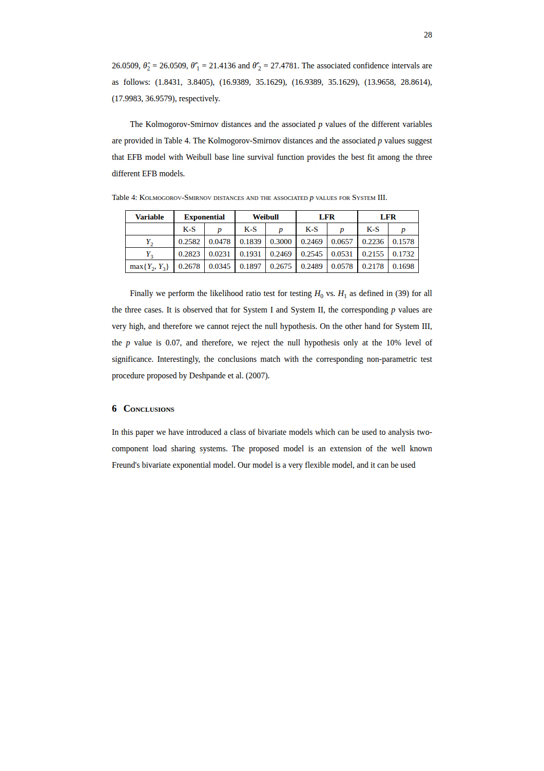28
26.0509, θ̂2 = 26.0509, θ̂′1 = 21.4136 and θ̂′2 = 27.4781. The associated confidence intervals are as follows: (1.8431, 3.8405), (16.9389, 35.1629), (16.9389, 35.1629), (13.9658, 28.8614), (17.9983, 36.9579), respectively.
The Kolmogorov-Smirnov distances and the associated p values of the different variables are provided in Table 4. The Kolmogorov-Smirnov distances and the associated p values suggest that EFB model with Weibull base line survival function provides the best fit among the three different EFB models.
Table 4: Kolmogorov-Smirnov distances and the associated p values for System III.
| Variable | Exponential | Weibull | LFR | LFR |
| --- | --- | --- | --- | --- |
| | K-S | p | K-S | p | K-S | p | K-S | p |
| Y 2 | 0.2582 | 0.0478 | 0.1839 | 0.3000 | 0.2469 | 0.0657 | 0.2236 | 0.1578 |
| Y 3 | 0.2823 | 0.0231 | 0.1931 | 0.2469 | 0.2545 | 0.0531 | 0.2155 | 0.1732 |
| max{ Y 2 , Y 3 } | 0.2678 | 0.0345 | 0.1897 | 0.2675 | 0.2489 | 0.0578 | 0.2178 | 0.1698 |
Finally we perform the likelihood ratio test for testing H0 vs. H1 as defined in (39) for all the three cases. It is observed that for System I and System II, the corresponding p values are very high, and therefore we cannot reject the null hypothesis. On the other hand for System III, the p value is 0.07, and therefore, we reject the null hypothesis only at the 10% level of significance. Interestingly, the conclusions match with the corresponding non-parametric test procedure proposed by Deshpande et al. (2007).
6 Conclusions
In this paper we have introduced a class of bivariate models which can be used to analysis two-component load sharing systems. The proposed model is an extension of the well known Freund's bivariate exponential model. Our model is a very flexible model, and it can be used